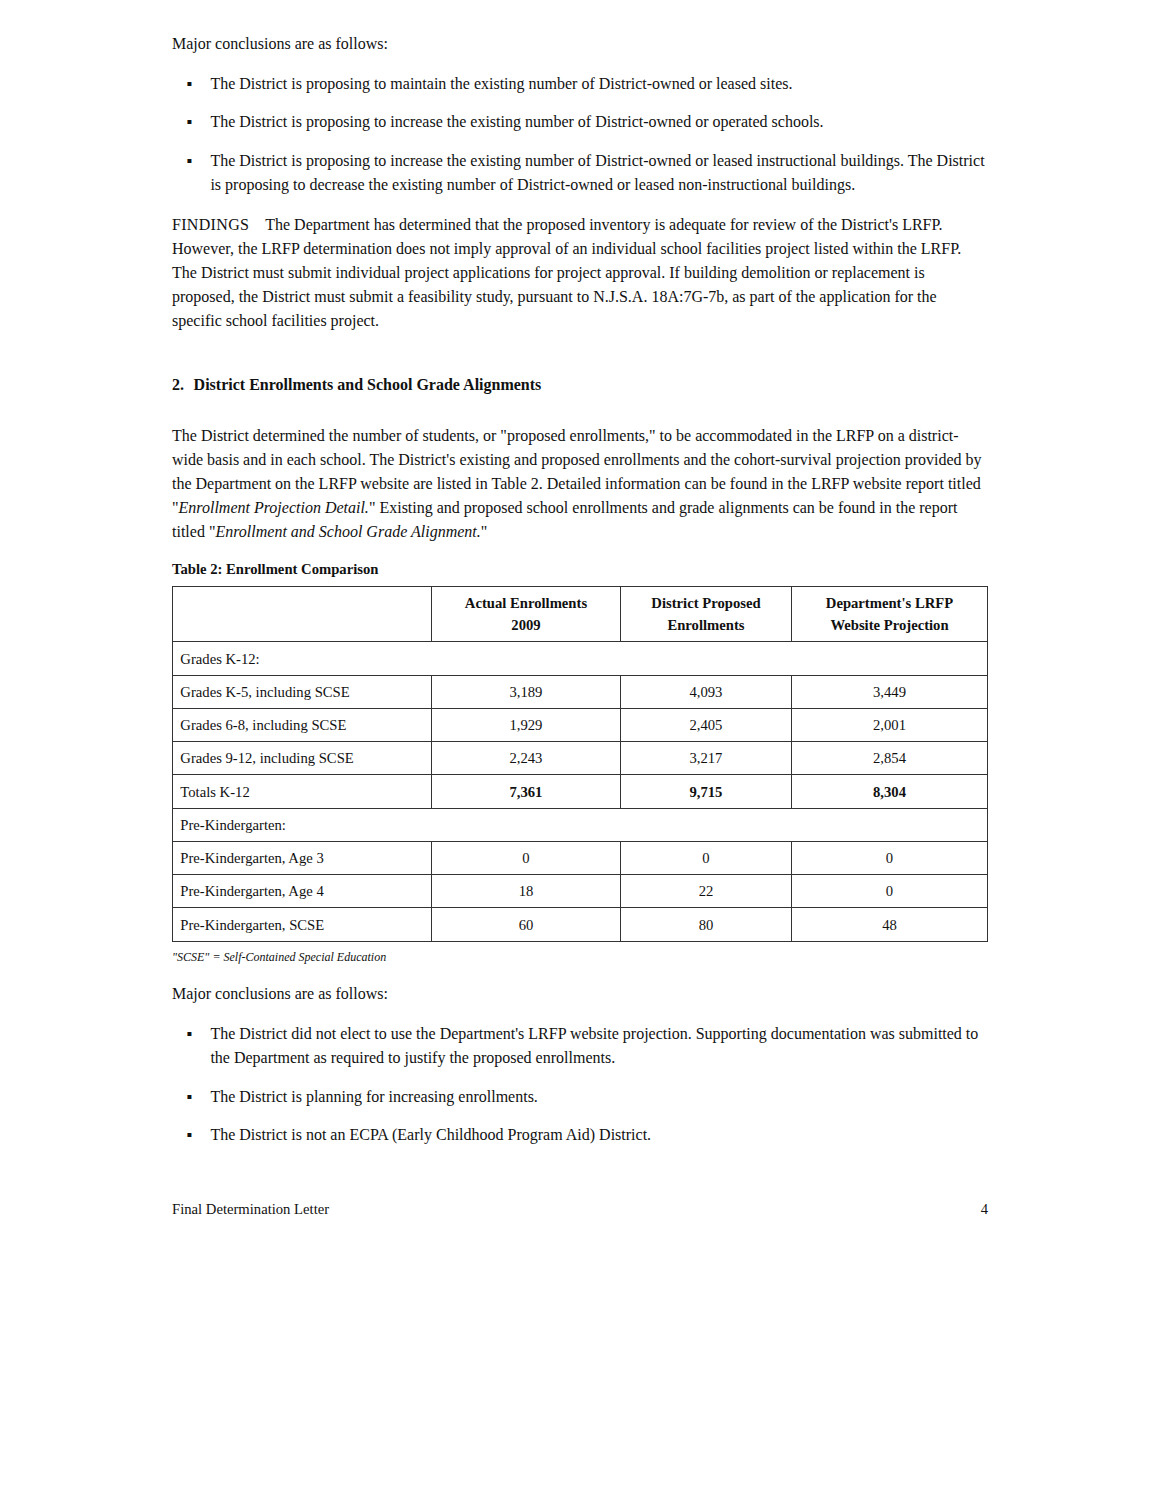Major conclusions are as follows:
The District is proposing to maintain the existing number of District-owned or leased sites.
The District is proposing to increase the existing number of District-owned or operated schools.
The District is proposing to increase the existing number of District-owned or leased instructional buildings. The District is proposing to decrease the existing number of District-owned or leased non-instructional buildings.
FINDINGS The Department has determined that the proposed inventory is adequate for review of the District's LRFP. However, the LRFP determination does not imply approval of an individual school facilities project listed within the LRFP. The District must submit individual project applications for project approval. If building demolition or replacement is proposed, the District must submit a feasibility study, pursuant to N.J.S.A. 18A:7G-7b, as part of the application for the specific school facilities project.
2.
District Enrollments and School Grade Alignments
The District determined the number of students, or "proposed enrollments," to be accommodated in the LRFP on a district-wide basis and in each school. The District's existing and proposed enrollments and the cohort-survival projection provided by the Department on the LRFP website are listed in Table 2. Detailed information can be found in the LRFP website report titled "Enrollment Projection Detail." Existing and proposed school enrollments and grade alignments can be found in the report titled "Enrollment and School Grade Alignment."
Table 2: Enrollment Comparison
| | Actual Enrollments 2009 | District Proposed Enrollments | Department's LRFP Website Projection |
| --- | --- | --- | --- |
| Grades K-12: |
| Grades K-5, including SCSE | 3,189 | 4,093 | 3,449 |
| Grades 6-8, including SCSE | 1,929 | 2,405 | 2,001 |
| Grades 9-12, including SCSE | 2,243 | 3,217 | 2,854 |
| Totals K-12 | 7,361 | 9,715 | 8,304 |
| Pre-Kindergarten: |
| Pre-Kindergarten, Age 3 | 0 | 0 | 0 |
| Pre-Kindergarten, Age 4 | 18 | 22 | 0 |
| Pre-Kindergarten, SCSE | 60 | 80 | 48 |
"SCSE" = Self-Contained Special Education
Major conclusions are as follows:
The District did not elect to use the Department's LRFP website projection. Supporting documentation was submitted to the Department as required to justify the proposed enrollments.
The District is planning for increasing enrollments.
The District is not an ECPA (Early Childhood Program Aid) District.
Final Determination Letter 4